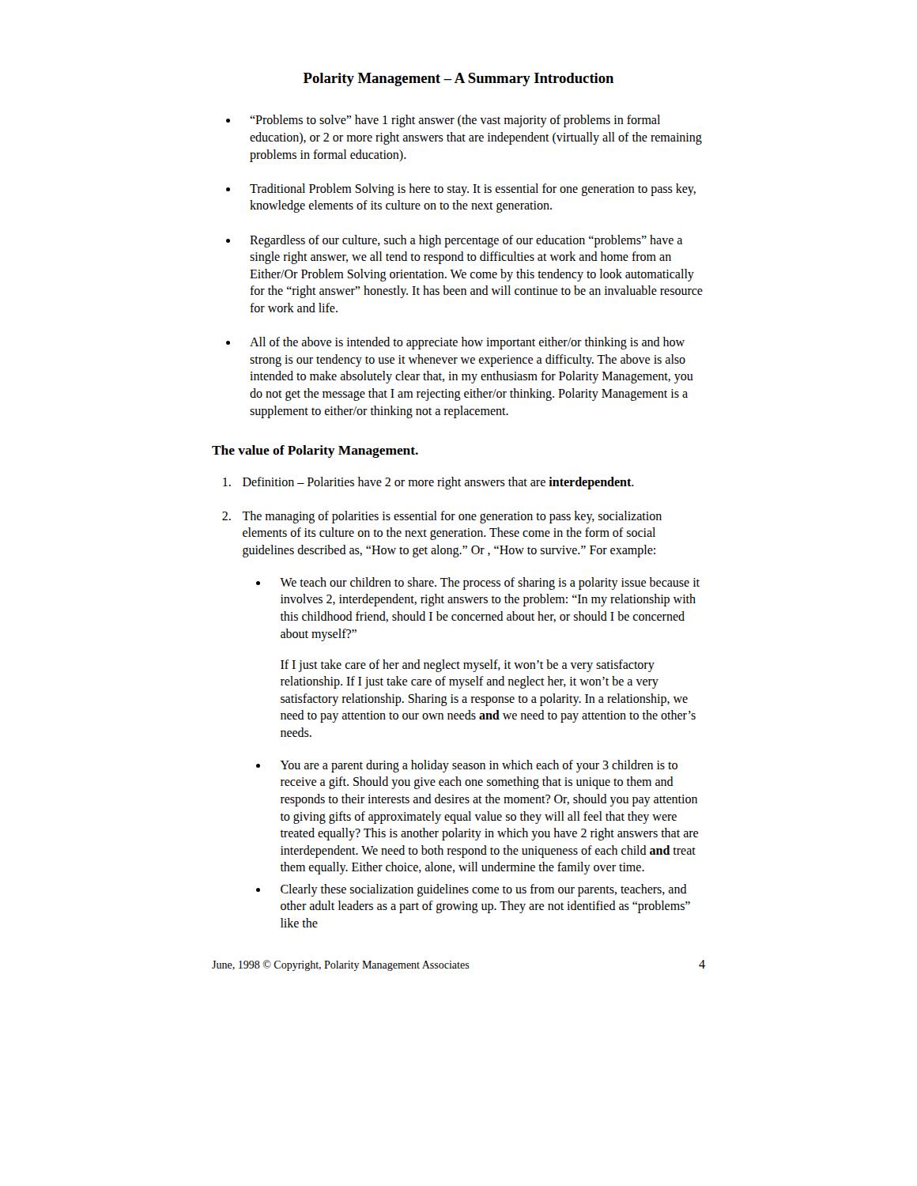Polarity Management – A Summary Introduction
“Problems to solve” have 1 right answer (the vast majority of problems in formal education), or 2 or more right answers that are independent (virtually all of the remaining problems in formal education).
Traditional Problem Solving is here to stay. It is essential for one generation to pass key, knowledge elements of its culture on to the next generation.
Regardless of our culture, such a high percentage of our education “problems” have a single right answer, we all tend to respond to difficulties at work and home from an Either/Or Problem Solving orientation. We come by this tendency to look automatically for the “right answer” honestly. It has been and will continue to be an invaluable resource for work and life.
All of the above is intended to appreciate how important either/or thinking is and how strong is our tendency to use it whenever we experience a difficulty. The above is also intended to make absolutely clear that, in my enthusiasm for Polarity Management, you do not get the message that I am rejecting either/or thinking. Polarity Management is a supplement to either/or thinking not a replacement.
The value of Polarity Management.
Definition – Polarities have 2 or more right answers that are interdependent.
The managing of polarities is essential for one generation to pass key, socialization elements of its culture on to the next generation. These come in the form of social guidelines described as, “How to get along.” Or , “How to survive.” For example:
We teach our children to share. The process of sharing is a polarity issue because it involves 2, interdependent, right answers to the problem: “In my relationship with this childhood friend, should I be concerned about her, or should I be concerned about myself?”
If I just take care of her and neglect myself, it won’t be a very satisfactory relationship. If I just take care of myself and neglect her, it won’t be a very satisfactory relationship. Sharing is a response to a polarity. In a relationship, we need to pay attention to our own needs and we need to pay attention to the other’s needs.
You are a parent during a holiday season in which each of your 3 children is to receive a gift. Should you give each one something that is unique to them and responds to their interests and desires at the moment? Or, should you pay attention to giving gifts of approximately equal value so they will all feel that they were treated equally? This is another polarity in which you have 2 right answers that are interdependent. We need to both respond to the uniqueness of each child and treat them equally. Either choice, alone, will undermine the family over time.
Clearly these socialization guidelines come to us from our parents, teachers, and other adult leaders as a part of growing up. They are not identified as “problems” like the
June, 1998 © Copyright, Polarity Management Associates 4